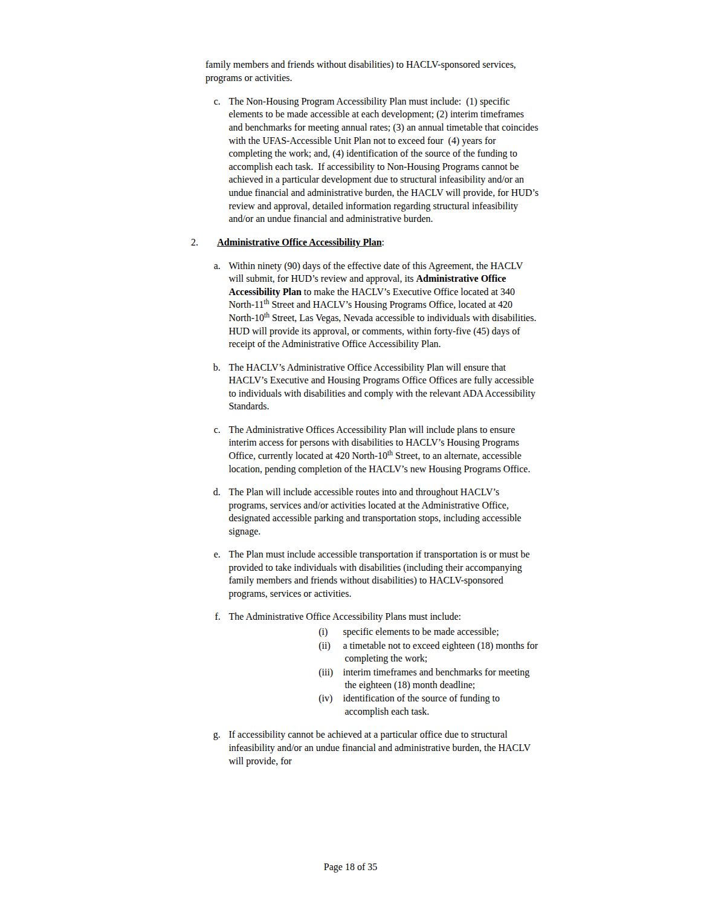family members and friends without disabilities) to HACLV-sponsored services, programs or activities.
The Non-Housing Program Accessibility Plan must include: (1) specific elements to be made accessible at each development; (2) interim timeframes and benchmarks for meeting annual rates; (3) an annual timetable that coincides with the UFAS-Accessible Unit Plan not to exceed four (4) years for completing the work; and, (4) identification of the source of the funding to accomplish each task. If accessibility to Non-Housing Programs cannot be achieved in a particular development due to structural infeasibility and/or an undue financial and administrative burden, the HACLV will provide, for HUD’s review and approval, detailed information regarding structural infeasibility and/or an undue financial and administrative burden.
2. Administrative Office Accessibility Plan:
Within ninety (90) days of the effective date of this Agreement, the HACLV will submit, for HUD’s review and approval, its Administrative Office Accessibility Plan to make the HACLV’s Executive Office located at 340 North-11th Street and HACLV’s Housing Programs Office, located at 420 North-10th Street, Las Vegas, Nevada accessible to individuals with disabilities. HUD will provide its approval, or comments, within forty-five (45) days of receipt of the Administrative Office Accessibility Plan.
The HACLV’s Administrative Office Accessibility Plan will ensure that HACLV’s Executive and Housing Programs Office Offices are fully accessible to individuals with disabilities and comply with the relevant ADA Accessibility Standards.
The Administrative Offices Accessibility Plan will include plans to ensure interim access for persons with disabilities to HACLV’s Housing Programs Office, currently located at 420 North-10th Street, to an alternate, accessible location, pending completion of the HACLV’s new Housing Programs Office.
The Plan will include accessible routes into and throughout HACLV’s programs, services and/or activities located at the Administrative Office, designated accessible parking and transportation stops, including accessible signage.
The Plan must include accessible transportation if transportation is or must be provided to take individuals with disabilities (including their accompanying family members and friends without disabilities) to HACLV-sponsored programs, services or activities.
The Administrative Office Accessibility Plans must include:
(i) specific elements to be made accessible;
(ii) a timetable not to exceed eighteen (18) months for completing the work;
(iii) interim timeframes and benchmarks for meeting the eighteen (18) month deadline;
(iv) identification of the source of funding to accomplish each task.
If accessibility cannot be achieved at a particular office due to structural infeasibility and/or an undue financial and administrative burden, the HACLV will provide, for
Page 18 of 35